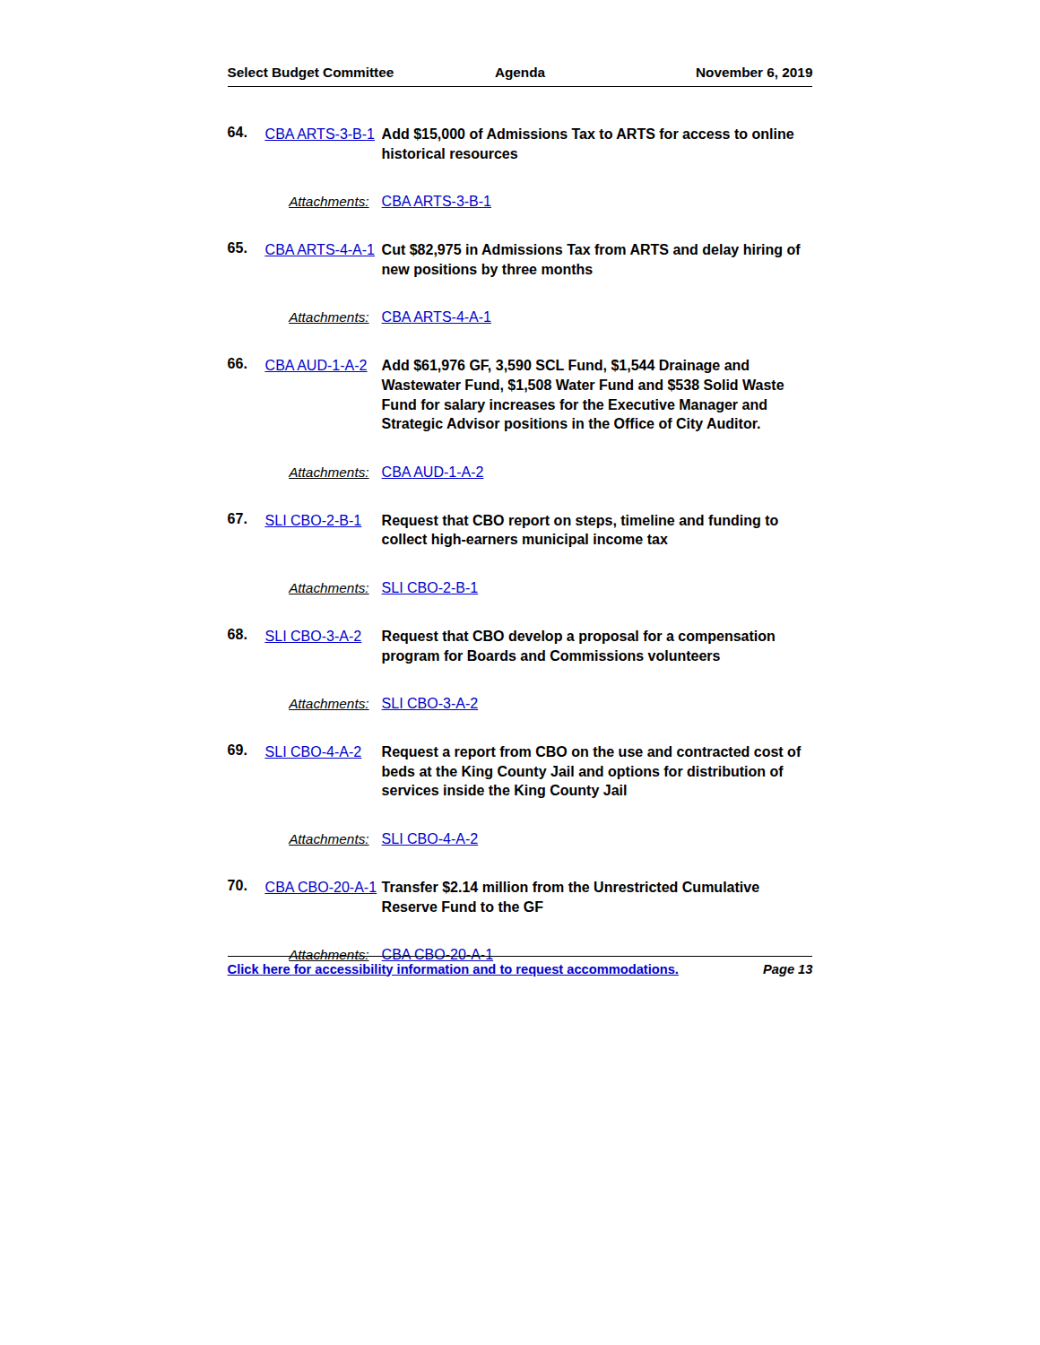Select Budget Committee
Agenda
November 6, 2019
64.
CBA ARTS-3-B-1
Add $15,000 of Admissions Tax to ARTS for access to online historical resources
Attachments:
CBA ARTS-3-B-1
65.
CBA ARTS-4-A-1
Cut $82,975 in Admissions Tax from ARTS and delay hiring of new positions by three months
Attachments:
CBA ARTS-4-A-1
66.
CBA AUD-1-A-2
Add $61,976 GF, 3,590 SCL Fund, $1,544 Drainage and Wastewater Fund, $1,508 Water Fund and $538 Solid Waste Fund for salary increases for the Executive Manager and Strategic Advisor positions in the Office of City Auditor.
Attachments:
CBA AUD-1-A-2
67.
SLI CBO-2-B-1
Request that CBO report on steps, timeline and funding to collect high-earners municipal income tax
Attachments:
SLI CBO-2-B-1
68.
SLI CBO-3-A-2
Request that CBO develop a proposal for a compensation program for Boards and Commissions volunteers
Attachments:
SLI CBO-3-A-2
69.
SLI CBO-4-A-2
Request a report from CBO on the use and contracted cost of beds at the King County Jail and options for distribution of services inside the King County Jail
Attachments:
SLI CBO-4-A-2
70.
CBA CBO-20-A-1
Transfer $2.14 million from the Unrestricted Cumulative Reserve Fund to the GF
Attachments:
CBA CBO-20-A-1
Click here for accessibility information and to request accommodations.
Page 13